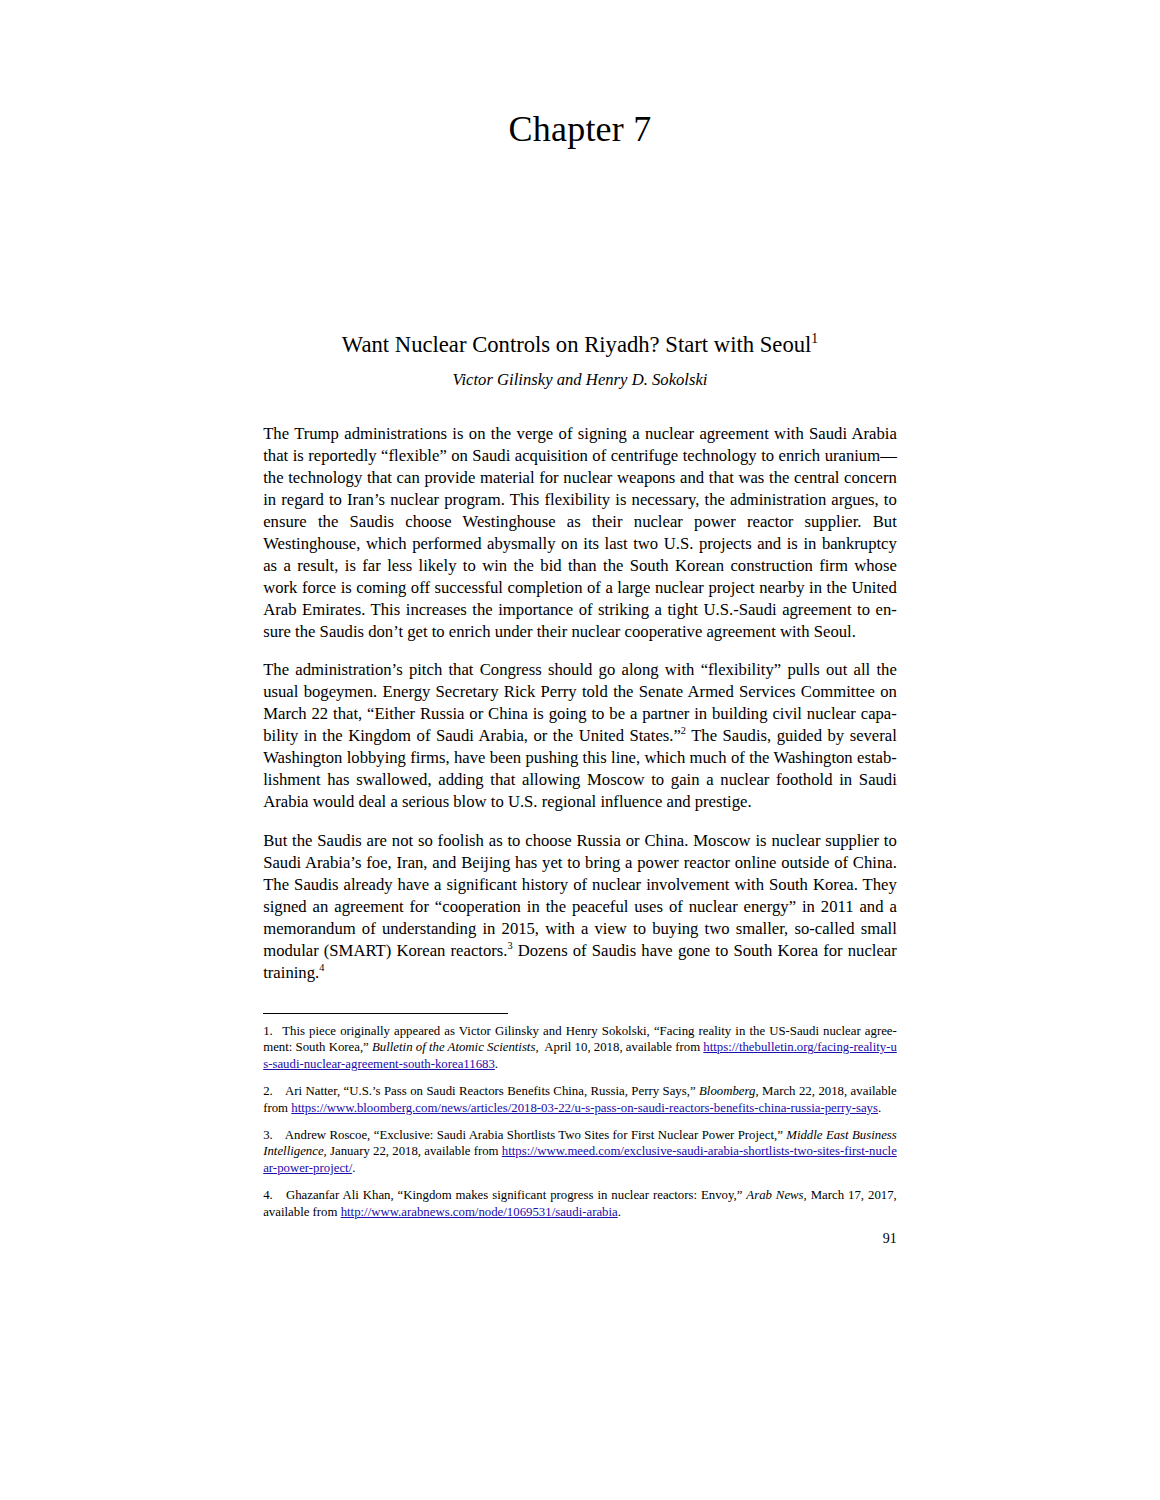Chapter 7
Want Nuclear Controls on Riyadh? Start with Seoul1
Victor Gilinsky and Henry D. Sokolski
The Trump administrations is on the verge of signing a nuclear agreement with Saudi Arabia that is reportedly “flexible” on Saudi acquisition of centrifuge technology to enrich uranium—the technology that can provide material for nuclear weapons and that was the central concern in regard to Iran’s nuclear program. This flexibility is necessary, the administration argues, to ensure the Saudis choose Westinghouse as their nuclear power reactor supplier. But Westinghouse, which performed abysmally on its last two U.S. projects and is in bankruptcy as a result, is far less likely to win the bid than the South Korean construction firm whose work force is coming off successful completion of a large nuclear project nearby in the United Arab Emirates. This increases the importance of striking a tight U.S.-Saudi agreement to ensure the Saudis don’t get to enrich under their nuclear cooperative agreement with Seoul.
The administration’s pitch that Congress should go along with “flexibility” pulls out all the usual bogeymen. Energy Secretary Rick Perry told the Senate Armed Services Committee on March 22 that, “Either Russia or China is going to be a partner in building civil nuclear capability in the Kingdom of Saudi Arabia, or the United States.”2 The Saudis, guided by several Washington lobbying firms, have been pushing this line, which much of the Washington establishment has swallowed, adding that allowing Moscow to gain a nuclear foothold in Saudi Arabia would deal a serious blow to U.S. regional influence and prestige.
But the Saudis are not so foolish as to choose Russia or China. Moscow is nuclear supplier to Saudi Arabia’s foe, Iran, and Beijing has yet to bring a power reactor online outside of China. The Saudis already have a significant history of nuclear involvement with South Korea. They signed an agreement for “cooperation in the peaceful uses of nuclear energy” in 2011 and a memorandum of understanding in 2015, with a view to buying two smaller, so-called small modular (SMART) Korean reactors.3 Dozens of Saudis have gone to South Korea for nuclear training.4
1. This piece originally appeared as Victor Gilinsky and Henry Sokolski, “Facing reality in the US-Saudi nuclear agreement: South Korea,” Bulletin of the Atomic Scientists, April 10, 2018, available from https://thebulletin.org/facing-reality-us-saudi-nuclear-agreement-south-korea11683.
2. Ari Natter, “U.S.’s Pass on Saudi Reactors Benefits China, Russia, Perry Says,” Bloomberg, March 22, 2018, available from https://www.bloomberg.com/news/articles/2018-03-22/u-s-pass-on-saudi-reactors-benefits-china-russia-perry-says.
3. Andrew Roscoe, “Exclusive: Saudi Arabia Shortlists Two Sites for First Nuclear Power Project,” Middle East Business Intelligence, January 22, 2018, available from https://www.meed.com/exclusive-saudi-arabia-shortlists-two-sites-first-nuclear-power-project/.
4. Ghazanfar Ali Khan, “Kingdom makes significant progress in nuclear reactors: Envoy,” Arab News, March 17, 2017, available from http://www.arabnews.com/node/1069531/saudi-arabia.
91